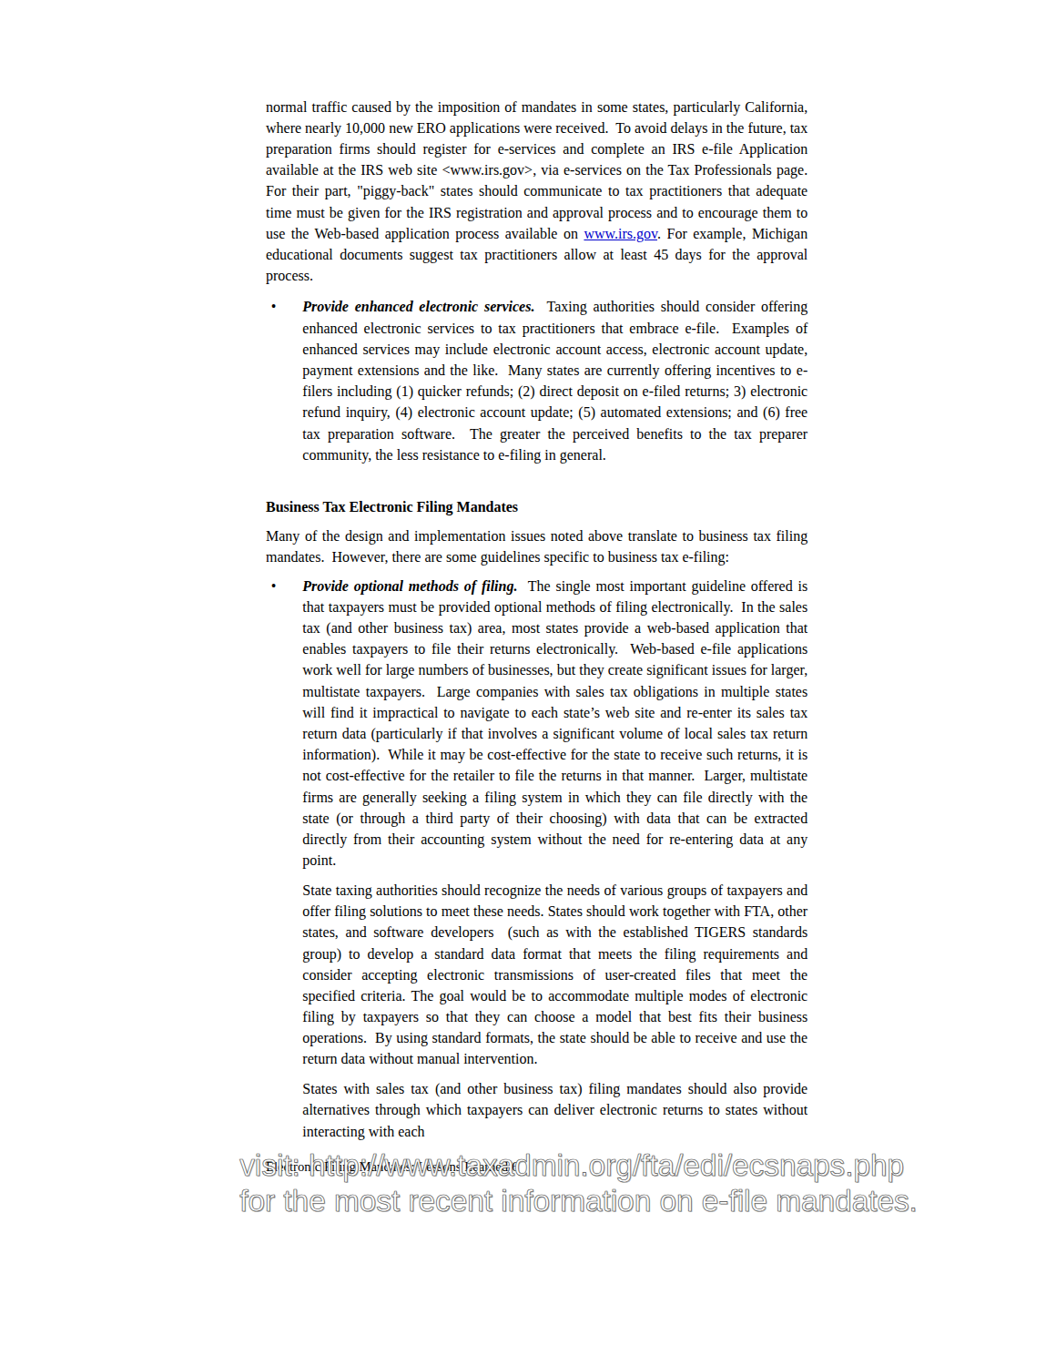normal traffic caused by the imposition of mandates in some states, particularly California, where nearly 10,000 new ERO applications were received. To avoid delays in the future, tax preparation firms should register for e-services and complete an IRS e-file Application available at the IRS web site <www.irs.gov>, via e-services on the Tax Professionals page. For their part, "piggy-back" states should communicate to tax practitioners that adequate time must be given for the IRS registration and approval process and to encourage them to use the Web-based application process available on www.irs.gov. For example, Michigan educational documents suggest tax practitioners allow at least 45 days for the approval process.
Provide enhanced electronic services. Taxing authorities should consider offering enhanced electronic services to tax practitioners that embrace e-file. Examples of enhanced services may include electronic account access, electronic account update, payment extensions and the like. Many states are currently offering incentives to e-filers including (1) quicker refunds; (2) direct deposit on e-filed returns; 3) electronic refund inquiry, (4) electronic account update; (5) automated extensions; and (6) free tax preparation software. The greater the perceived benefits to the tax preparer community, the less resistance to e-filing in general.
Business Tax Electronic Filing Mandates
Many of the design and implementation issues noted above translate to business tax filing mandates. However, there are some guidelines specific to business tax e-filing:
Provide optional methods of filing. The single most important guideline offered is that taxpayers must be provided optional methods of filing electronically. In the sales tax (and other business tax) area, most states provide a web-based application that enables taxpayers to file their returns electronically. Web-based e-file applications work well for large numbers of businesses, but they create significant issues for larger, multistate taxpayers. Large companies with sales tax obligations in multiple states will find it impractical to navigate to each state’s web site and re-enter its sales tax return data (particularly if that involves a significant volume of local sales tax return information). While it may be cost-effective for the state to receive such returns, it is not cost-effective for the retailer to file the returns in that manner. Larger, multistate firms are generally seeking a filing system in which they can file directly with the state (or through a third party of their choosing) with data that can be extracted directly from their accounting system without the need for re-entering data at any point.
State taxing authorities should recognize the needs of various groups of taxpayers and offer filing solutions to meet these needs. States should work together with FTA, other states, and software developers (such as with the established TIGERS standards group) to develop a standard data format that meets the filing requirements and consider accepting electronic transmissions of user-created files that meet the specified criteria. The goal would be to accommodate multiple modes of electronic filing by taxpayers so that they can choose a model that best fits their business operations. By using standard formats, the state should be able to receive and use the return data without manual intervention.
States with sales tax (and other business tax) filing mandates should also provide alternatives through which taxpayers can deliver electronic returns to states without interacting with each
Electronic Filing Mandates: Lessons Learned/6
visit: http://www.taxadmin.org/fta/edi/ecsnaps.php for the most recent information on e-file mandates.